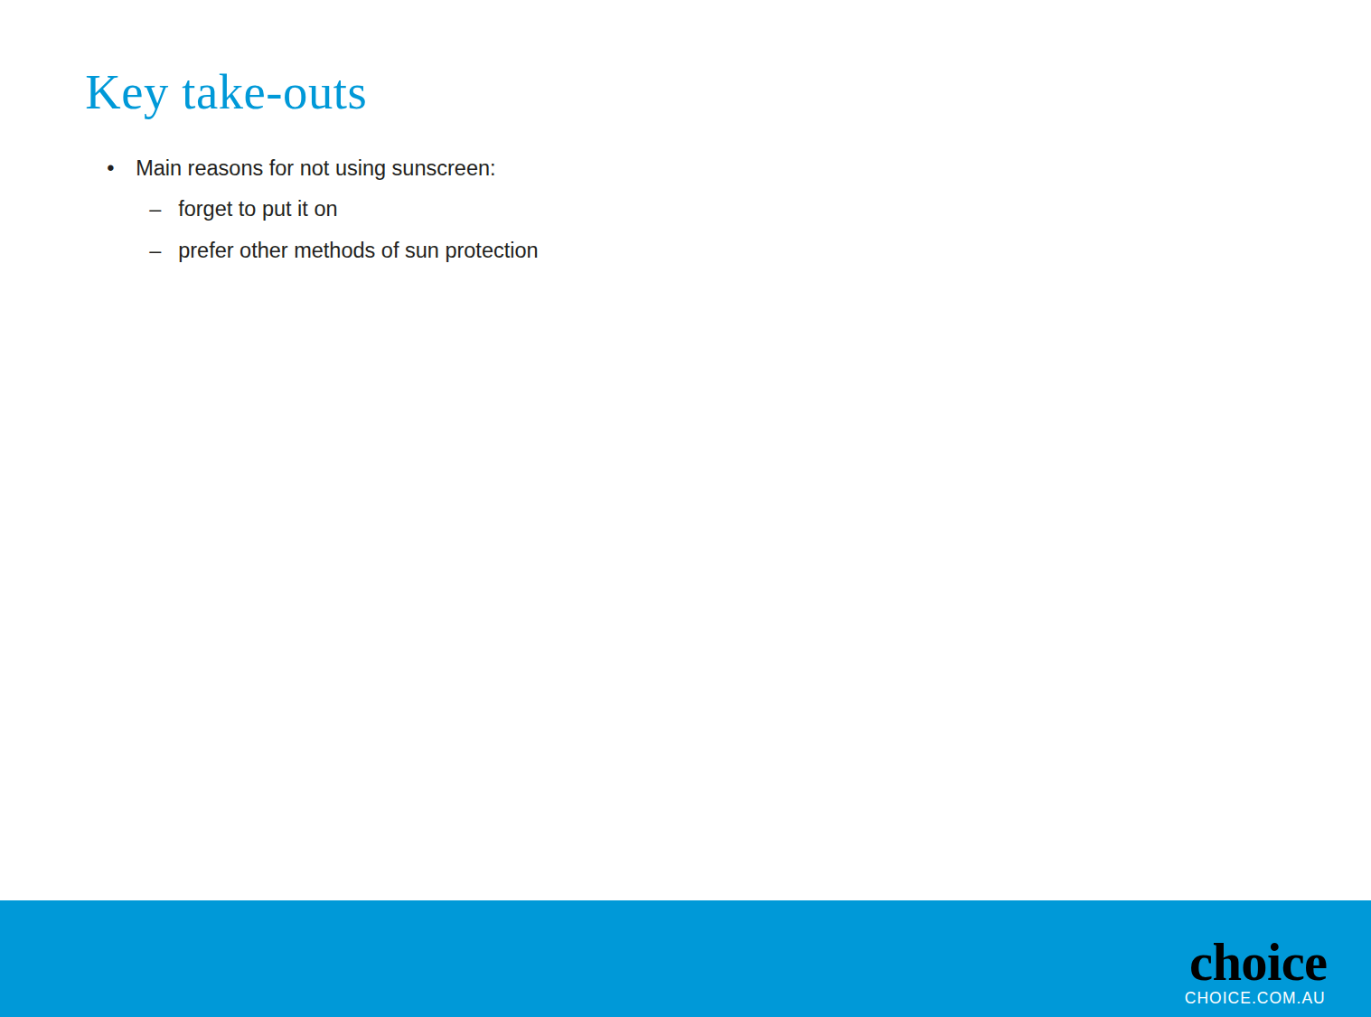Key take-outs
Main reasons for not using sunscreen:
forget to put it on
prefer other methods of sun protection
cho ice CHOICE.COM.AU